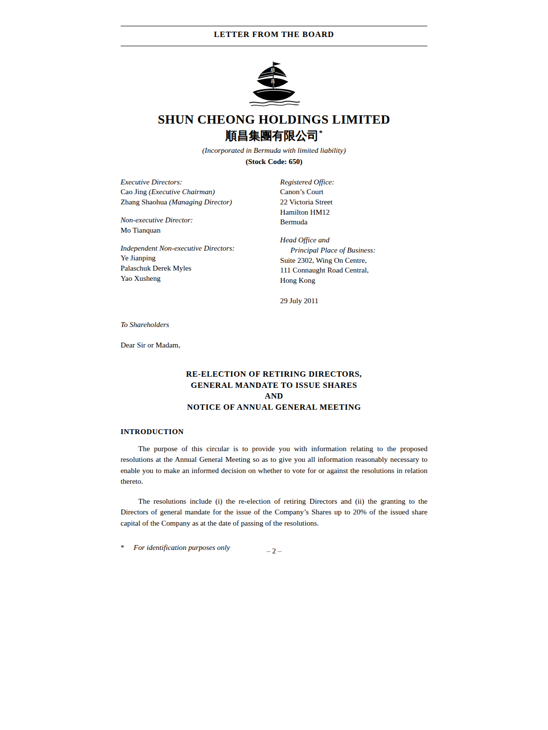LETTER FROM THE BOARD
順 昌
SHUN CHEONG HOLDINGS LIMITED
順昌集團有限公司*
(Incorporated in Bermuda with limited liability)
(Stock Code: 650)
| Executive Directors: Cao Jing (Executive Chairman) Zhang Shaohua (Managing Director) Non-executive Director: Mo Tianquan Independent Non-executive Directors: Ye Jianping Palaschuk Derek Myles Yao Xusheng | Registered Office: Canon’s Court 22 Victoria Street Hamilton HM12 Bermuda Head Office and Principal Place of Business: Suite 2302, Wing On Centre, 111 Connaught Road Central, Hong Kong 29 July 2011 |
To Shareholders
Dear Sir or Madam,
RE-ELECTION OF RETIRING DIRECTORS,
GENERAL MANDATE TO ISSUE SHARES
AND
NOTICE OF ANNUAL GENERAL MEETING
INTRODUCTION
The purpose of this circular is to provide you with information relating to the proposed resolutions at the Annual General Meeting so as to give you all information reasonably necessary to enable you to make an informed decision on whether to vote for or against the resolutions in relation thereto.
The resolutions include (i) the re-election of retiring Directors and (ii) the granting to the Directors of general mandate for the issue of the Company’s Shares up to 20% of the issued share capital of the Company as at the date of passing of the resolutions.
*For identification purposes only
– 2 –